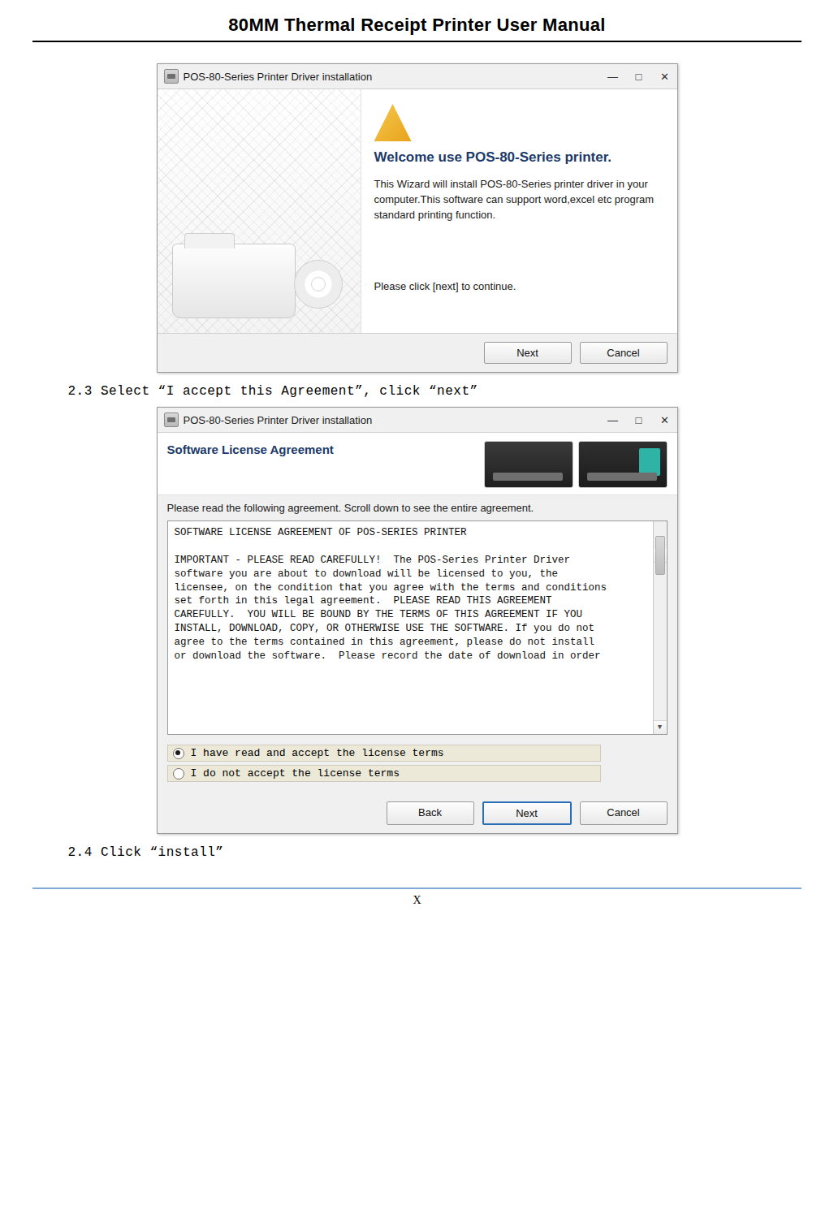80MM Thermal Receipt Printer User Manual
POS-80-Series Printer Driver installation —□✕
Welcome use POS-80-Series printer.
This Wizard will install POS-80-Series printer driver in your computer.This software can support word,excel etc program standard printing function.
Please click [next] to continue.
Next
Cancel
2.3 Select “I accept this Agreement”, click “next”
POS-80-Series Printer Driver installation —□✕
Software License Agreement
Please read the following agreement. Scroll down to see the entire agreement.
SOFTWARE LICENSE AGREEMENT OF POS-SERIES PRINTER IMPORTANT - PLEASE READ CAREFULLY! The POS-Series Printer Driver software you are about to download will be licensed to you, the licensee, on the condition that you agree with the terms and conditions set forth in this legal agreement. PLEASE READ THIS AGREEMENT CAREFULLY. YOU WILL BE BOUND BY THE TERMS OF THIS AGREEMENT IF YOU INSTALL, DOWNLOAD, COPY, OR OTHERWISE USE THE SOFTWARE. If you do not agree to the terms contained in this agreement, please do not install or download the software. Please record the date of download in order
▲
▼
I have read and accept the license terms
I do not accept the license terms
Back
Next
Cancel
2.4 Click “install”
X